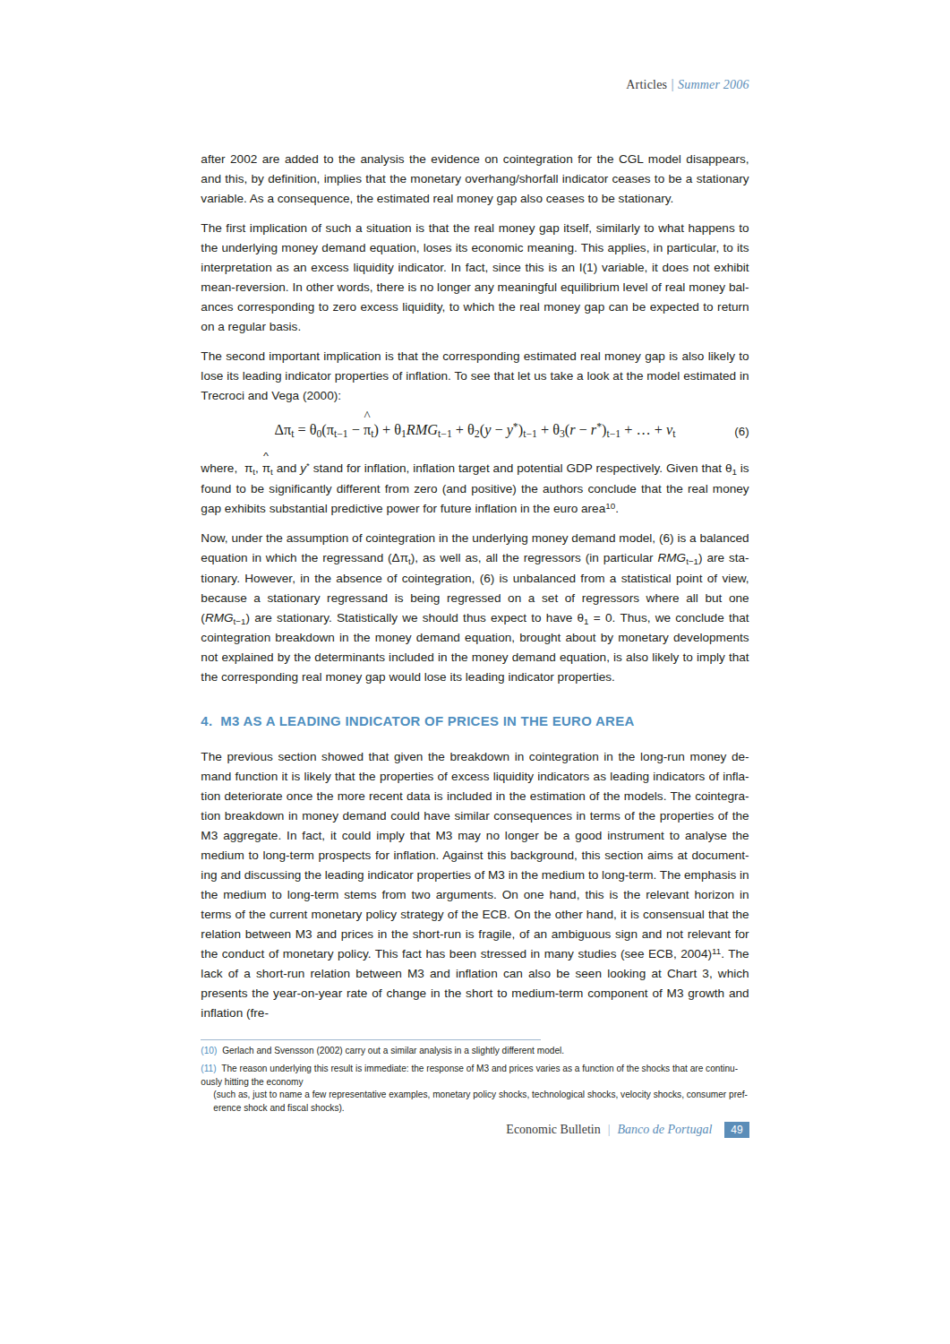Articles|Summer 2006
after 2002 are added to the analysis the evidence on cointegration for the CGL model disappears, and this, by definition, implies that the monetary overhang/shorfall indicator ceases to be a stationary variable. As a consequence, the estimated real money gap also ceases to be stationary.
The first implication of such a situation is that the real money gap itself, similarly to what happens to the underlying money demand equation, loses its economic meaning. This applies, in particular, to its interpretation as an excess liquidity indicator. In fact, since this is an I(1) variable, it does not exhibit mean-reversion. In other words, there is no longer any meaningful equilibrium level of real money balances corresponding to zero excess liquidity, to which the real money gap can be expected to return on a regular basis.
The second important implication is that the corresponding estimated real money gap is also likely to lose its leading indicator properties of inflation. To see that let us take a look at the model estimated in Trecroci and Vega (2000):
Δπt = θ0(πt−1 − πt) + θ1 RMG t−1 + θ2(y − y*)t−1 + θ3(r − r*)t−1 + … + vt (6)
where, πt, πt and y* stand for inflation, inflation target and potential GDP respectively. Given that θ1 is found to be significantly different from zero (and positive) the authors conclude that the real money gap exhibits substantial predictive power for future inflation in the euro area10.
Now, under the assumption of cointegration in the underlying money demand model, (6) is a balanced equation in which the regressand (Δπt), as well as, all the regressors (in particular RMG t−1) are stationary. However, in the absence of cointegration, (6) is unbalanced from a statistical point of view, because a stationary regressand is being regressed on a set of regressors where all but one (RMG t−1) are stationary. Statistically we should thus expect to have θ1 = 0. Thus, we conclude that cointegration breakdown in the money demand equation, brought about by monetary developments not explained by the determinants included in the money demand equation, is also likely to imply that the corresponding real money gap would lose its leading indicator properties.
4. M3 as a leading indicator of prices in the euro area
The previous section showed that given the breakdown in cointegration in the long-run money demand function it is likely that the properties of excess liquidity indicators as leading indicators of inflation deteriorate once the more recent data is included in the estimation of the models. The cointegration breakdown in money demand could have similar consequences in terms of the properties of the M3 aggregate. In fact, it could imply that M3 may no longer be a good instrument to analyse the medium to long-term prospects for inflation. Against this background, this section aims at documenting and discussing the leading indicator properties of M3 in the medium to long-term. The emphasis in the medium to long-term stems from two arguments. On one hand, this is the relevant horizon in terms of the current monetary policy strategy of the ECB. On the other hand, it is consensual that the relation between M3 and prices in the short-run is fragile, of an ambiguous sign and not relevant for the conduct of monetary policy. This fact has been stressed in many studies (see ECB, 2004)11. The lack of a short-run relation between M3 and inflation can also be seen looking at Chart 3, which presents the year-on-year rate of change in the short to medium-term component of M3 growth and inflation (fre-
(10) Gerlach and Svensson (2002) carry out a similar analysis in a slightly different model.
(11) The reason underlying this result is immediate: the response of M3 and prices varies as a function of the shocks that are continuously hitting the economy (such as, just to name a few representative examples, monetary policy shocks, technological shocks, velocity shocks, consumer preference shock and fiscal shocks).
Economic Bulletin | Banco de Portugal 49